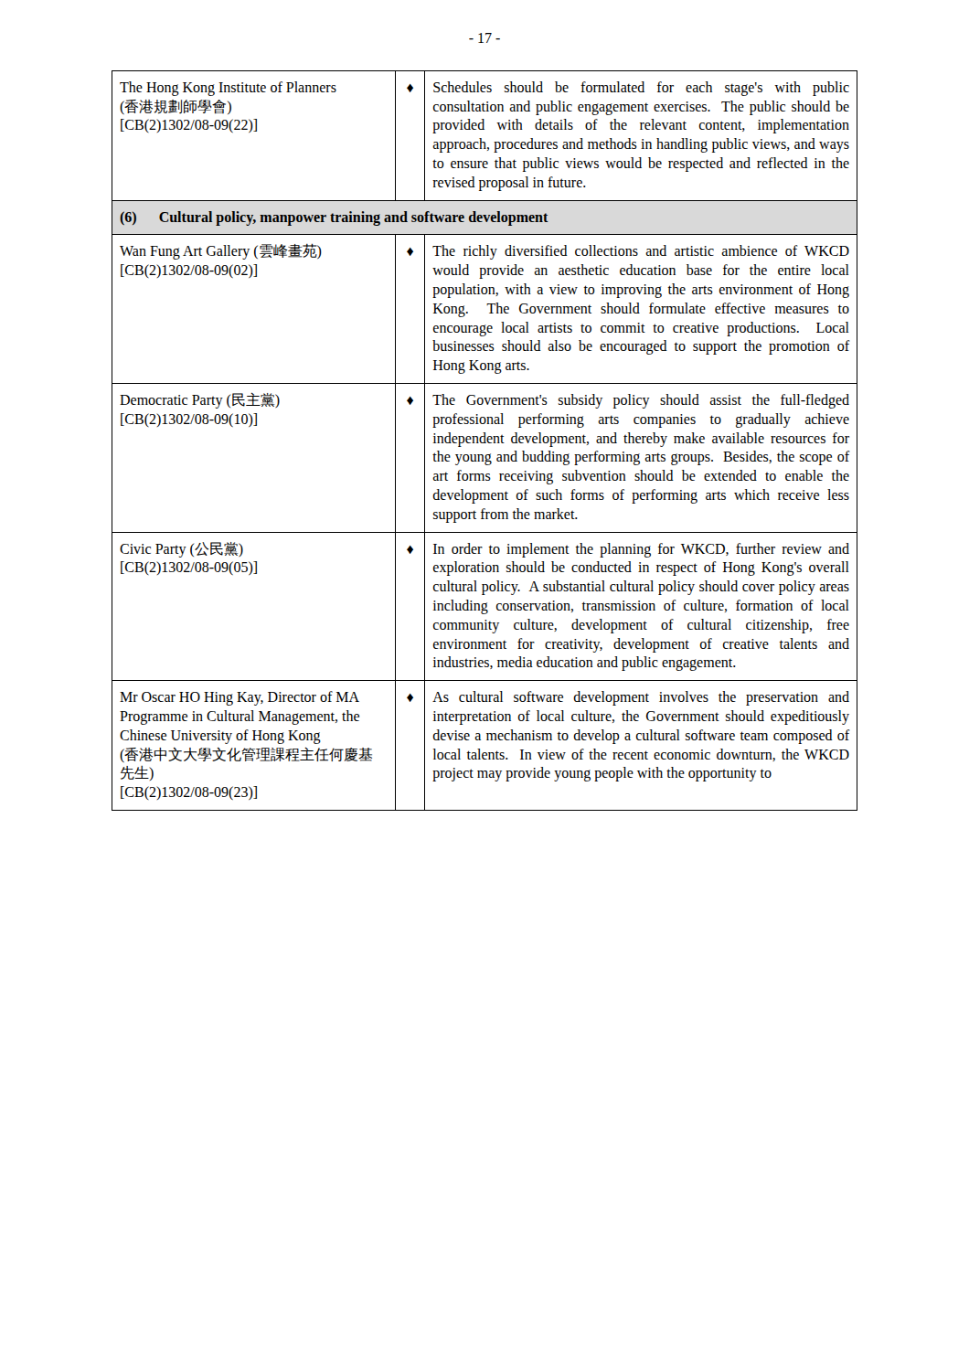- 17 -
| The Hong Kong Institute of Planners ( 香港規劃師學會 ) [CB(2)1302/08-09(22)] | ♦ | Schedules should be formulated for each stage's with public consultation and public engagement exercises. The public should be provided with details of the relevant content, implementation approach, procedures and methods in handling public views, and ways to ensure that public views would be respected and reflected in the revised proposal in future. |
| (6) Cultural policy, manpower training and software development |
| Wan Fung Art Gallery ( 雲峰畫苑 ) [CB(2)1302/08-09(02)] | ♦ | The richly diversified collections and artistic ambience of WKCD would provide an aesthetic education base for the entire local population, with a view to improving the arts environment of Hong Kong. The Government should formulate effective measures to encourage local artists to commit to creative productions. Local businesses should also be encouraged to support the promotion of Hong Kong arts. |
| Democratic Party ( 民主黨 ) [CB(2)1302/08-09(10)] | ♦ | The Government's subsidy policy should assist the full-fledged professional performing arts companies to gradually achieve independent development, and thereby make available resources for the young and budding performing arts groups. Besides, the scope of art forms receiving subvention should be extended to enable the development of such forms of performing arts which receive less support from the market. |
| Civic Party ( 公民黨 ) [CB(2)1302/08-09(05)] | ♦ | In order to implement the planning for WKCD, further review and exploration should be conducted in respect of Hong Kong's overall cultural policy. A substantial cultural policy should cover policy areas including conservation, transmission of culture, formation of local community culture, development of cultural citizenship, free environment for creativity, development of creative talents and industries, media education and public engagement. |
| Mr Oscar HO Hing Kay, Director of MA Programme in Cultural Management, the Chinese University of Hong Kong ( 香港中文大學文化管理課程主任何慶基先生 ) [CB(2)1302/08-09(23)] | ♦ | As cultural software development involves the preservation and interpretation of local culture, the Government should expeditiously devise a mechanism to develop a cultural software team composed of local talents. In view of the recent economic downturn, the WKCD project may provide young people with the opportunity to |